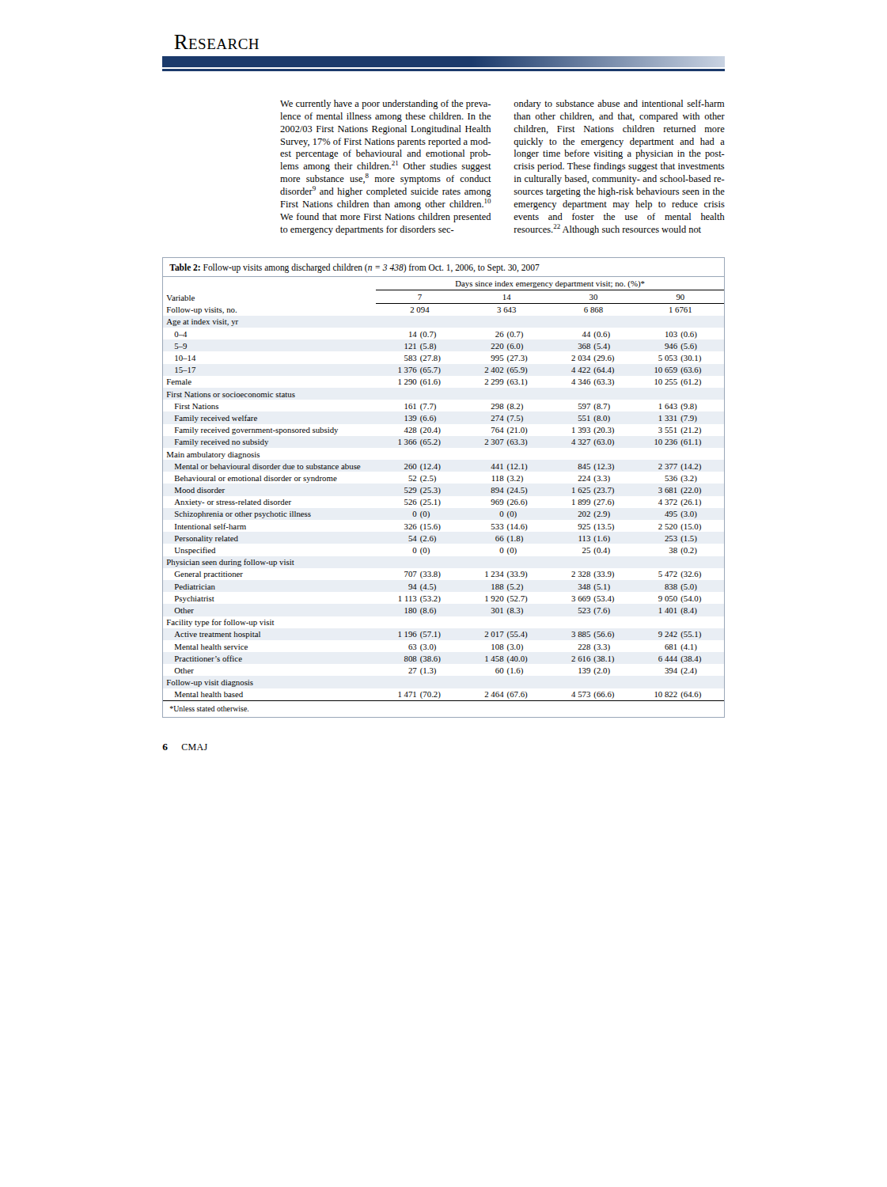Research
We currently have a poor understanding of the prevalence of mental illness among these children. In the 2002/03 First Nations Regional Longitudinal Health Survey, 17% of First Nations parents reported a modest percentage of behavioural and emotional problems among their children.21 Other studies suggest more substance use,8 more symptoms of conduct disorder9 and higher completed suicide rates among First Nations children than among other children.10 We found that more First Nations children presented to emergency departments for disorders sec-
ondary to substance abuse and intentional self-harm than other children, and that, compared with other children, First Nations children returned more quickly to the emergency department and had a longer time before visiting a physician in the post-crisis period. These findings suggest that investments in culturally based, community- and school-based resources targeting the high-risk behaviours seen in the emergency department may help to reduce crisis events and foster the use of mental health resources.22 Although such resources would not
Table 2: Follow-up visits among discharged children (n = 3 438) from Oct. 1, 2006, to Sept. 30, 2007
| Variable | Days since index emergency department visit; no. (%)* |
| --- | --- |
| 7 | 14 | 30 | 90 |
| Follow-up visits, no. | 2 094 | 3 643 | 6 868 | 1 6761 |
| Age at index visit, yr | | | | |
| 0–4 | 14 (0.7) | 26 (0.7) | 44 (0.6) | 103 (0.6) |
| 5–9 | 121 (5.8) | 220 (6.0) | 368 (5.4) | 946 (5.6) |
| 10–14 | 583 (27.8) | 995 (27.3) | 2 034 (29.6) | 5 053 (30.1) |
| 15–17 | 1 376 (65.7) | 2 402 (65.9) | 4 422 (64.4) | 10 659 (63.6) |
| Female | 1 290 (61.6) | 2 299 (63.1) | 4 346 (63.3) | 10 255 (61.2) |
| First Nations or socioeconomic status | | | | |
| First Nations | 161 (7.7) | 298 (8.2) | 597 (8.7) | 1 643 (9.8) |
| Family received welfare | 139 (6.6) | 274 (7.5) | 551 (8.0) | 1 331 (7.9) |
| Family received government-sponsored subsidy | 428 (20.4) | 764 (21.0) | 1 393 (20.3) | 3 551 (21.2) |
| Family received no subsidy | 1 366 (65.2) | 2 307 (63.3) | 4 327 (63.0) | 10 236 (61.1) |
| Main ambulatory diagnosis | | | | |
| Mental or behavioural disorder due to substance abuse | 260 (12.4) | 441 (12.1) | 845 (12.3) | 2 377 (14.2) |
| Behavioural or emotional disorder or syndrome | 52 (2.5) | 118 (3.2) | 224 (3.3) | 536 (3.2) |
| Mood disorder | 529 (25.3) | 894 (24.5) | 1 625 (23.7) | 3 681 (22.0) |
| Anxiety- or stress-related disorder | 526 (25.1) | 969 (26.6) | 1 899 (27.6) | 4 372 (26.1) |
| Schizophrenia or other psychotic illness | 0 (0) | 0 (0) | 202 (2.9) | 495 (3.0) |
| Intentional self-harm | 326 (15.6) | 533 (14.6) | 925 (13.5) | 2 520 (15.0) |
| Personality related | 54 (2.6) | 66 (1.8) | 113 (1.6) | 253 (1.5) |
| Unspecified | 0 (0) | 0 (0) | 25 (0.4) | 38 (0.2) |
| Physician seen during follow-up visit | | | | |
| General practitioner | 707 (33.8) | 1 234 (33.9) | 2 328 (33.9) | 5 472 (32.6) |
| Pediatrician | 94 (4.5) | 188 (5.2) | 348 (5.1) | 838 (5.0) |
| Psychiatrist | 1 113 (53.2) | 1 920 (52.7) | 3 669 (53.4) | 9 050 (54.0) |
| Other | 180 (8.6) | 301 (8.3) | 523 (7.6) | 1 401 (8.4) |
| Facility type for follow-up visit | | | | |
| Active treatment hospital | 1 196 (57.1) | 2 017 (55.4) | 3 885 (56.6) | 9 242 (55.1) |
| Mental health service | 63 (3.0) | 108 (3.0) | 228 (3.3) | 681 (4.1) |
| Practitioner’s office | 808 (38.6) | 1 458 (40.0) | 2 616 (38.1) | 6 444 (38.4) |
| Other | 27 (1.3) | 60 (1.6) | 139 (2.0) | 394 (2.4) |
| Follow-up visit diagnosis | | | | |
| Mental health based | 1 471 (70.2) | 2 464 (67.6) | 4 573 (66.6) | 10 822 (64.6) |
*Unless stated otherwise.
6 CMAJ